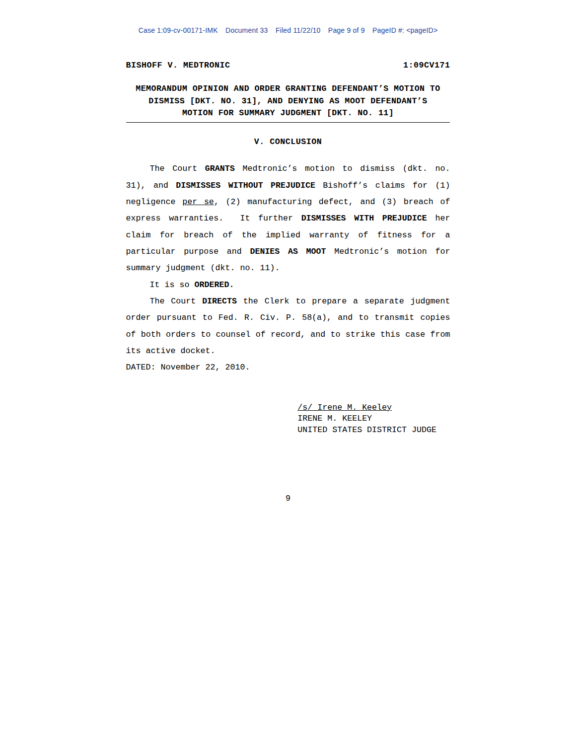Case 1:09-cv-00171-IMK Document 33 Filed 11/22/10 Page 9 of 9 PageID #: <pageID>
BISHOFF V. MEDTRONIC
1:09CV171
MEMORANDUM OPINION AND ORDER GRANTING DEFENDANT’S MOTION TO
DISMISS [DKT. NO. 31], AND DENYING AS MOOT DEFENDANT’S
MOTION FOR SUMMARY JUDGMENT [DKT. NO. 11]
V. CONCLUSION
The Court GRANTS Medtronic’s motion to dismiss (dkt. no. 31), and DISMISSES WITHOUT PREJUDICE Bishoff’s claims for (1) negligence per se, (2) manufacturing defect, and (3) breach of express warranties. It further DISMISSES WITH PREJUDICE her claim for breach of the implied warranty of fitness for a particular purpose and DENIES AS MOOT Medtronic’s motion for summary judgment (dkt. no. 11).
It is so ORDERED.
The Court DIRECTS the Clerk to prepare a separate judgment order pursuant to Fed. R. Civ. P. 58(a), and to transmit copies of both orders to counsel of record, and to strike this case from its active docket.
DATED: November 22, 2010.
/s/ Irene M. Keeley
IRENE M. KEELEY
UNITED STATES DISTRICT JUDGE
9